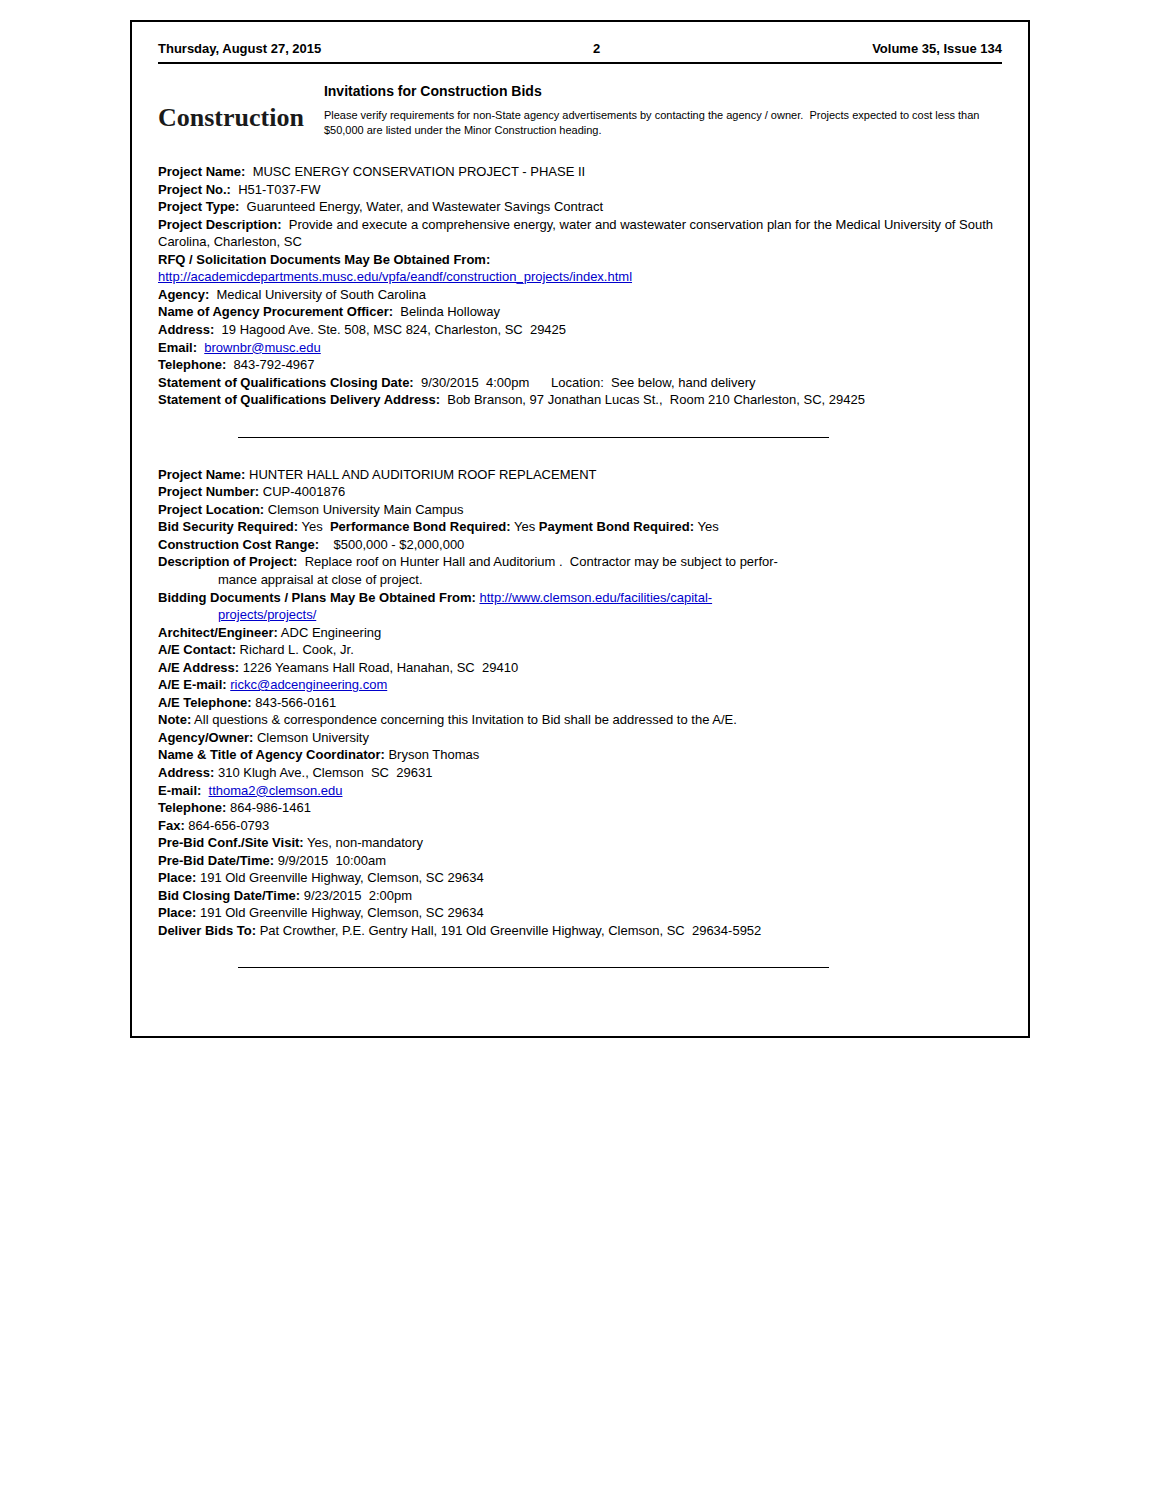Thursday, August 27, 2015 2 Volume 35, Issue 134
Construction
Invitations for Construction Bids
Please verify requirements for non-State agency advertisements by contacting the agency / owner. Projects expected to cost less than $50,000 are listed under the Minor Construction heading.
Project Name: MUSC ENERGY CONSERVATION PROJECT - PHASE II
Project No.: H51-T037-FW
Project Type: Guarunteed Energy, Water, and Wastewater Savings Contract
Project Description: Provide and execute a comprehensive energy, water and wastewater conservation plan for the Medical University of South Carolina, Charleston, SC
RFQ / Solicitation Documents May Be Obtained From:
http://academicdepartments.musc.edu/vpfa/eandf/construction_projects/index.html
Agency: Medical University of South Carolina
Name of Agency Procurement Officer: Belinda Holloway
Address: 19 Hagood Ave. Ste. 508, MSC 824, Charleston, SC 29425
Email: brownbr@musc.edu
Telephone: 843-792-4967
Statement of Qualifications Closing Date: 9/30/2015 4:00pm Location: See below, hand delivery
Statement of Qualifications Delivery Address: Bob Branson, 97 Jonathan Lucas St., Room 210 Charleston, SC, 29425
Project Name: HUNTER HALL AND AUDITORIUM ROOF REPLACEMENT
Project Number: CUP-4001876
Project Location: Clemson University Main Campus
Bid Security Required: Yes Performance Bond Required: Yes Payment Bond Required: Yes
Construction Cost Range: $500,000 - $2,000,000
Description of Project: Replace roof on Hunter Hall and Auditorium . Contractor may be subject to perfor-
mance appraisal at close of project.
Bidding Documents / Plans May Be Obtained From: http://www.clemson.edu/facilities/capital-
projects/projects/
Architect/Engineer: ADC Engineering
A/E Contact: Richard L. Cook, Jr.
A/E Address: 1226 Yeamans Hall Road, Hanahan, SC 29410
A/E E-mail: rickc@adcengineering.com
A/E Telephone: 843-566-0161
Note: All questions & correspondence concerning this Invitation to Bid shall be addressed to the A/E.
Agency/Owner: Clemson University
Name & Title of Agency Coordinator: Bryson Thomas
Address: 310 Klugh Ave., Clemson SC 29631
E-mail: tthoma2@clemson.edu
Telephone: 864-986-1461
Fax: 864-656-0793
Pre-Bid Conf./Site Visit: Yes, non-mandatory
Pre-Bid Date/Time: 9/9/2015 10:00am
Place: 191 Old Greenville Highway, Clemson, SC 29634
Bid Closing Date/Time: 9/23/2015 2:00pm
Place: 191 Old Greenville Highway, Clemson, SC 29634
Deliver Bids To: Pat Crowther, P.E. Gentry Hall, 191 Old Greenville Highway, Clemson, SC 29634-5952